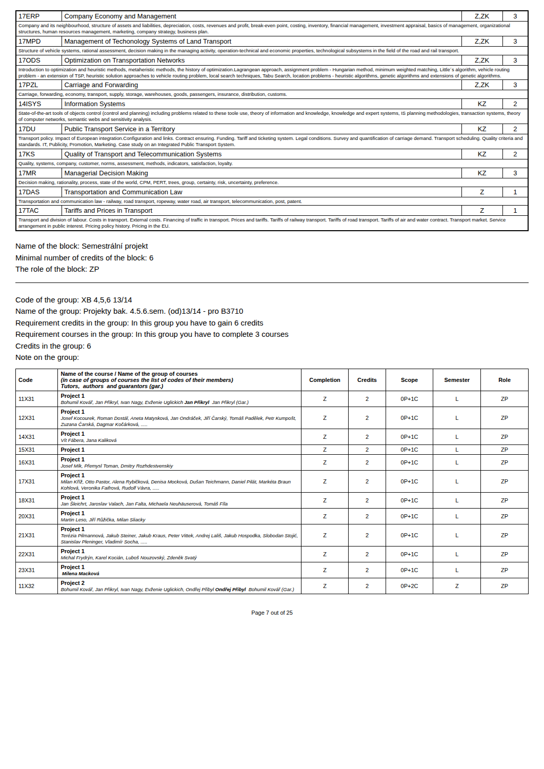| 17ERP | Company Economy and Management | Z,ZK | 3 |
| Company and its neighbourhood, structure of assets and liabilities, depreciation, costs, revenues and profit, break-even point, costing, inventory, financial management, investment appraisal, basics of management, organizational structures, human resources management, marketing, company strategy, business plan. |
| 17MPD | Management of Techonology Systems of Land Transport | Z,ZK | 3 |
| Structure of vehicle systems, rational assessment, decision making in the managing activity, operation-technical and economic properties, technological subsystems in the field of the road and rail transport. |
| 17ODS | Optimization on Transportation Networks | Z,ZK | 3 |
| Introduction to optimization and heuristic methods, metaheristic methods, the history of optimization.Lagrangean approach, assignment problem - Hungarian method, minimum weighted matching, Little´s algorithm, vehicle routing problem - an extension of TSP, heuristic solution approaches to vehicle routing problem, local search techniques, Tabu Search, location problems - heuristic algorithms, genetic algorithms and extensions of genetic algorithms. |
| 17PZL | Carriage and Forwarding | Z,ZK | 3 |
| Carriage, forwarding, economy, transport, supply, storage, warehouses, goods, passengers, insurance, distribution, customs. |
| 14ISYS | Information Systems | KZ | 2 |
| State-of-the-art tools of objects control (control and planning) including problems related to these toole use, theory of information and knowledge, knowledge and expert systems, IS planning methodologies, transaction systems, theory of computer networks, semantic webs and sensitivity analysis. |
| 17DU | Public Transport Service in a Territory | KZ | 2 |
| Transport policy. Impact of European integration.Configuration and links. Contract ensuring. Funding. Tariff and ticketing system. Legal conditions. Survey and quantification of carriage demand. Transport scheduling. Quality criteria and standards. IT, Publicity, Promotion, Marketing. Case study on an Integrated Public Transport System. |
| 17KS | Quality of Transport and Telecommunication Systems | KZ | 2 |
| Quality, systems, company, customer, norms, assessment, methods, indicators, satisfaction, loyalty. |
| 17MR | Managerial Decision Making | KZ | 3 |
| Decision making, rationality, process, state of the world, CPM, PERT, trees, group, certainty, risk, uncertainty, preference. |
| 17DAS | Transportation and Communication Law | Z | 1 |
| Transportation and communication law - railway, road transport, ropeway, water road, air transport, telecommunication, post, patent. |
| 17TAC | Tariffs and Prices in Transport | Z | 1 |
| Transport and division of labour. Costs in transport. External costs. Financing of traffic in transport. Prices and tariffs. Tariffs of railway transport. Tariffs of road transport. Tariffs of air and water contract. Transport market. Service arrangement in public interest. Pricing policy history. Pricing in the EU. |
Name of the block: Semestrální projekt
Minimal number of credits of the block: 6
The role of the block: ZP
Code of the group: XB 4,5,6 13/14
Name of the group: Projekty bak. 4.5.6.sem. (od)13/14 - pro B3710
Requirement credits in the group: In this group you have to gain 6 credits
Requirement courses in the group: In this group you have to complete 3 courses
Credits in the group: 6
Note on the group:
| Code | Name of the course / Name of the group of courses (in case of groups of courses the list of codes of their members) Tutors, authors and guarantors (gar.) | Completion | Credits | Scope | Semester | Role |
| --- | --- | --- | --- | --- | --- | --- |
| 11X31 | Project 1 Bohumil Kovář, Jan Přikryl, Ivan Nagy, Evženie Uglickich Jan Přikryl Jan Přikryl (Gar.) | Z | 2 | 0P+1C | L | ZP |
| 12X31 | Project 1 Josef Kocourek, Roman Dostál, Aneta Matysková, Jan Ondráček, Jiří Čarský, Tomáš Padělek, Petr Kumpošt, Zuzana Čarská, Dagmar Kočárková, ..... | Z | 2 | 0P+1C | L | ZP |
| 14X31 | Project 1 Vít Fábera, Jana Kaliková | Z | 2 | 0P+1C | L | ZP |
| 15X31 | Project 1 | Z | 2 | 0P+1C | L | ZP |
| 16X31 | Project 1 Josef Mík, Přemysl Toman, Dmitry Rozhdestvenskiy | Z | 2 | 0P+1C | L | ZP |
| 17X31 | Project 1 Milan Kříž, Otto Pastor, Alena Rybičková, Denisa Mocková, Dušan Teichmann, Daniel Pilát, Markéta Braun Kohlová, Veronika Faifrová, Rudolf Vávra, ..... | Z | 2 | 0P+1C | L | ZP |
| 18X31 | Project 1 Jan Šleichrt, Jaroslav Valach, Jan Falta, Michaela Neuhäuserová, Tomáš Fíla | Z | 2 | 0P+1C | L | ZP |
| 20X31 | Project 1 Martin Leso, Jiří Růžička, Milan Sliacky | Z | 2 | 0P+1C | L | ZP |
| 21X31 | Project 1 Terézia Pilmannová, Jakub Steiner, Jakub Kraus, Peter Vittek, Andrej Lališ, Jakub Hospodka, Slobodan Stojić, Stanislav Pleninger, Vladimír Socha, ..... | Z | 2 | 0P+1C | L | ZP |
| 22X31 | Project 1 Michal Frydrýn, Karel Kocián, Luboš Nouzovský, Zdeněk Svatý | Z | 2 | 0P+1C | L | ZP |
| 23X31 | Project 1 Milena Macková | Z | 2 | 0P+1C | L | ZP |
| 11X32 | Project 2 Bohumil Kovář, Jan Přikryl, Ivan Nagy, Evženie Uglickich, Ondřej Přibyl Ondřej Přibyl Bohumil Kovář (Gar.) | Z | 2 | 0P+2C | Z | ZP |
Page 7 out of 25